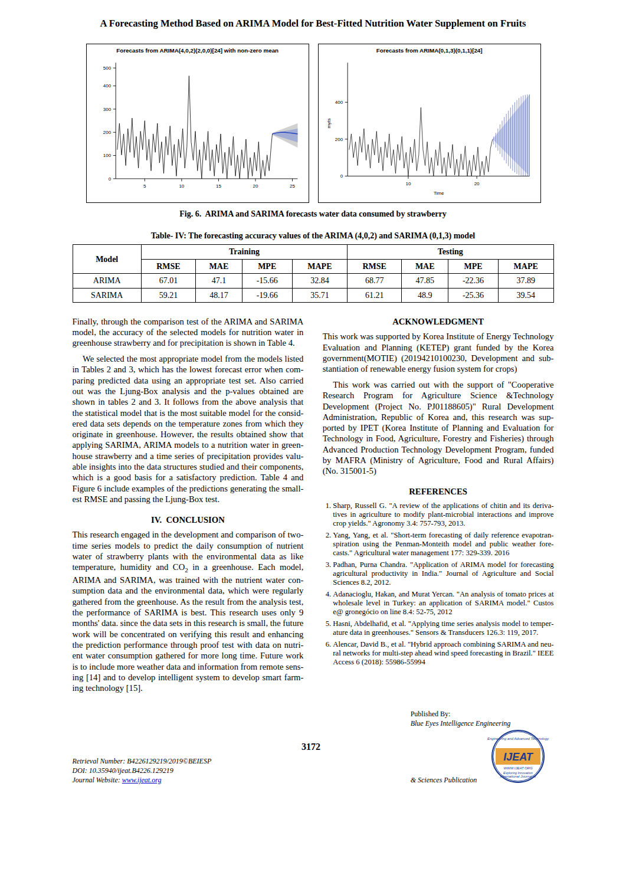A Forecasting Method Based on ARIMA Model for Best-Fitted Nutrition Water Supplement on Fruits
Forecasts from ARIMA(4,0,2)(2,0,0)[24] with non-zero mean 0 100 200 300 400 500 5 10 15 20 25
Forecasts from ARIMA(0,1,3)(0,1,1)[24] 0 200 400 myts 10 20 Time
Fig. 6. ARIMA and SARIMA forecasts water data consumed by strawberry
Table- IV: The forecasting accuracy values of the ARIMA (4,0,2) and SARIMA (0,1,3) model
| Model | Training | Testing |
| --- | --- | --- |
| RMSE | MAE | MPE | MAPE | RMSE | MAE | MPE | MAPE |
| ARIMA | 67.01 | 47.1 | -15.66 | 32.84 | 68.77 | 47.85 | -22.36 | 37.89 |
| SARIMA | 59.21 | 48.17 | -19.66 | 35.71 | 61.21 | 48.9 | -25.36 | 39.54 |
Finally, through the comparison test of the ARIMA and SARIMA model, the accuracy of the selected models for nutrition water in greenhouse strawberry and for precipitation is shown in Table 4.
We selected the most appropriate model from the models listed in Tables 2 and 3, which has the lowest forecast error when comparing predicted data using an appropriate test set. Also carried out was the Ljung-Box analysis and the p-values obtained are shown in tables 2 and 3. It follows from the above analysis that the statistical model that is the most suitable model for the considered data sets depends on the temperature zones from which they originate in greenhouse. However, the results obtained show that applying SARIMA, ARIMA models to a nutrition water in greenhouse strawberry and a time series of precipitation provides valuable insights into the data structures studied and their components, which is a good basis for a satisfactory prediction. Table 4 and Figure 6 include examples of the predictions generating the smallest RMSE and passing the Ljung-Box test.
IV. Conclusion
This research engaged in the development and comparison of two-time series models to predict the daily consumption of nutrient water of strawberry plants with the environmental data as like temperature, humidity and CO2 in a greenhouse. Each model, ARIMA and SARIMA, was trained with the nutrient water consumption data and the environmental data, which were regularly gathered from the greenhouse. As the result from the analysis test, the performance of SARIMA is best. This research uses only 9 months' data. since the data sets in this research is small, the future work will be concentrated on verifying this result and enhancing the prediction performance through proof test with data on nutrient water consumption gathered for more long time. Future work is to include more weather data and information from remote sensing [14] and to develop intelligent system to develop smart farming technology [15].
Acknowledgment
This work was supported by Korea Institute of Energy Technology Evaluation and Planning (KETEP) grant funded by the Korea government(MOTIE) (20194210100230, Development and substantiation of renewable energy fusion system for crops)
This work was carried out with the support of "Cooperative Research Program for Agriculture Science &Technology Development (Project No. PJ01188605)" Rural Development Administration, Republic of Korea and, this research was supported by IPET (Korea Institute of Planning and Evaluation for Technology in Food, Agriculture, Forestry and Fisheries) through Advanced Production Technology Development Program, funded by MAFRA (Ministry of Agriculture, Food and Rural Affairs) (No. 315001-5)
References
Sharp, Russell G. "A review of the applications of chitin and its derivatives in agriculture to modify plant-microbial interactions and improve crop yields." Agronomy 3.4: 757-793, 2013.
Yang, Yang, et al. "Short-term forecasting of daily reference evapotranspiration using the Penman-Monteith model and public weather forecasts." Agricultural water management 177: 329-339. 2016
Padhan, Purna Chandra. "Application of ARIMA model for forecasting agricultural productivity in India." Journal of Agriculture and Social Sciences 8.2, 2012.
Adanacioglu, Hakan, and Murat Yercan. "An analysis of tomato prices at wholesale level in Turkey: an application of SARIMA model." Custos e@ gronegócio on line 8.4: 52-75, 2012
Hasni, Abdelhafid, et al. "Applying time series analysis model to temperature data in greenhouses." Sensors & Transducers 126.3: 119, 2017.
Alencar, David B., et al. "Hybrid approach combining SARIMA and neural networks for multi-step ahead wind speed forecasting in Brazil." IEEE Access 6 (2018): 55986-55994
Retrieval Number: B4226129219/2019©BEIESP
DOI: 10.35940/ijeat.B4226.129219
Journal Website: www.ijeat.org
3172
Published By:
Blue Eyes Intelligence Engineering
& Sciences Publication Engineering and Advanced Technology International Journal of IJEAT WWW.IJEAT.ORG Exploring Innovation